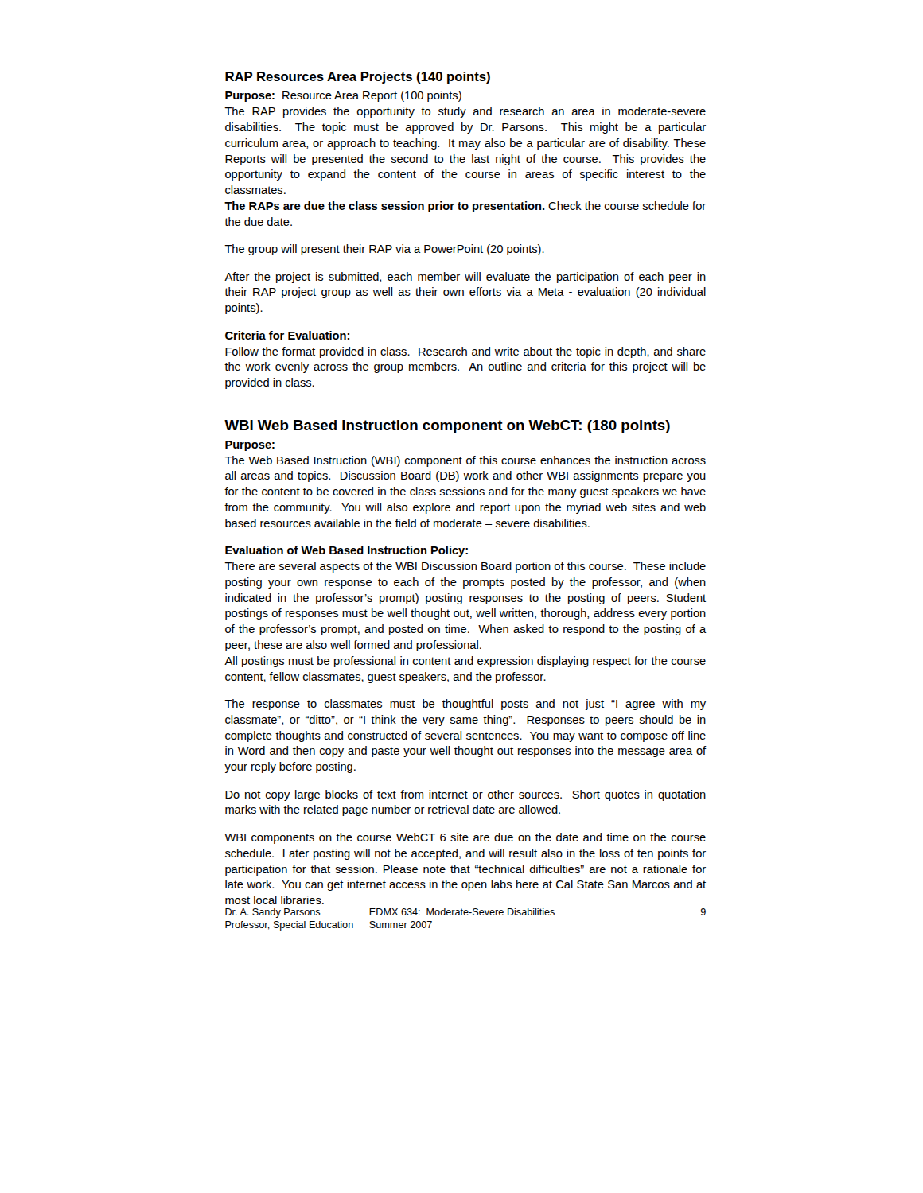RAP Resources Area Projects (140 points)
Purpose: Resource Area Report (100 points)
The RAP provides the opportunity to study and research an area in moderate-severe disabilities. The topic must be approved by Dr. Parsons. This might be a particular curriculum area, or approach to teaching. It may also be a particular are of disability. These Reports will be presented the second to the last night of the course. This provides the opportunity to expand the content of the course in areas of specific interest to the classmates.
The RAPs are due the class session prior to presentation. Check the course schedule for the due date.
The group will present their RAP via a PowerPoint (20 points).
After the project is submitted, each member will evaluate the participation of each peer in their RAP project group as well as their own efforts via a Meta - evaluation (20 individual points).
Criteria for Evaluation:
Follow the format provided in class. Research and write about the topic in depth, and share the work evenly across the group members. An outline and criteria for this project will be provided in class.
WBI Web Based Instruction component on WebCT: (180 points)
Purpose:
The Web Based Instruction (WBI) component of this course enhances the instruction across all areas and topics. Discussion Board (DB) work and other WBI assignments prepare you for the content to be covered in the class sessions and for the many guest speakers we have from the community. You will also explore and report upon the myriad web sites and web based resources available in the field of moderate – severe disabilities.
Evaluation of Web Based Instruction Policy:
There are several aspects of the WBI Discussion Board portion of this course. These include posting your own response to each of the prompts posted by the professor, and (when indicated in the professor’s prompt) posting responses to the posting of peers. Student postings of responses must be well thought out, well written, thorough, address every portion of the professor’s prompt, and posted on time. When asked to respond to the posting of a peer, these are also well formed and professional.
All postings must be professional in content and expression displaying respect for the course content, fellow classmates, guest speakers, and the professor.
The response to classmates must be thoughtful posts and not just “I agree with my classmate”, or “ditto”, or “I think the very same thing”. Responses to peers should be in complete thoughts and constructed of several sentences. You may want to compose off line in Word and then copy and paste your well thought out responses into the message area of your reply before posting.
Do not copy large blocks of text from internet or other sources. Short quotes in quotation marks with the related page number or retrieval date are allowed.
WBI components on the course WebCT 6 site are due on the date and time on the course schedule. Later posting will not be accepted, and will result also in the loss of ten points for participation for that session. Please note that “technical difficulties” are not a rationale for late work. You can get internet access in the open labs here at Cal State San Marcos and at most local libraries.
| Dr. A. Sandy Parsons | EDMX 634: Moderate-Severe Disabilities | 9 |
| Professor, Special Education | Summer 2007 | |